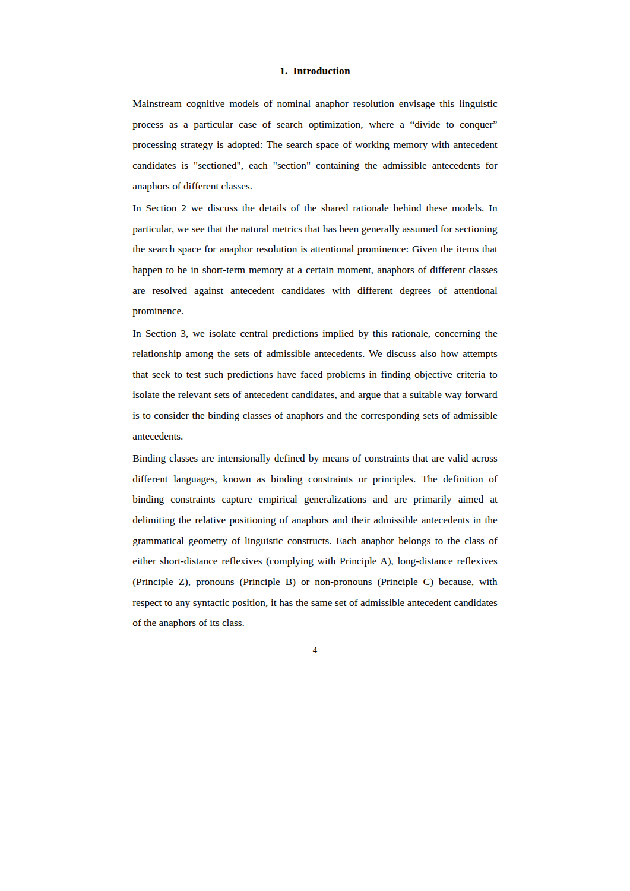1. Introduction
Mainstream cognitive models of nominal anaphor resolution envisage this linguistic process as a particular case of search optimization, where a “divide to conquer” processing strategy is adopted: The search space of working memory with antecedent candidates is "sectioned", each "section" containing the admissible antecedents for anaphors of different classes.
In Section 2 we discuss the details of the shared rationale behind these models. In particular, we see that the natural metrics that has been generally assumed for sectioning the search space for anaphor resolution is attentional prominence: Given the items that happen to be in short-term memory at a certain moment, anaphors of different classes are resolved against antecedent candidates with different degrees of attentional prominence.
In Section 3, we isolate central predictions implied by this rationale, concerning the relationship among the sets of admissible antecedents. We discuss also how attempts that seek to test such predictions have faced problems in finding objective criteria to isolate the relevant sets of antecedent candidates, and argue that a suitable way forward is to consider the binding classes of anaphors and the corresponding sets of admissible antecedents.
Binding classes are intensionally defined by means of constraints that are valid across different languages, known as binding constraints or principles. The definition of binding constraints capture empirical generalizations and are primarily aimed at delimiting the relative positioning of anaphors and their admissible antecedents in the grammatical geometry of linguistic constructs. Each anaphor belongs to the class of either short-distance reflexives (complying with Principle A), long-distance reflexives (Principle Z), pronouns (Principle B) or non-pronouns (Principle C) because, with respect to any syntactic position, it has the same set of admissible antecedent candidates of the anaphors of its class.
4